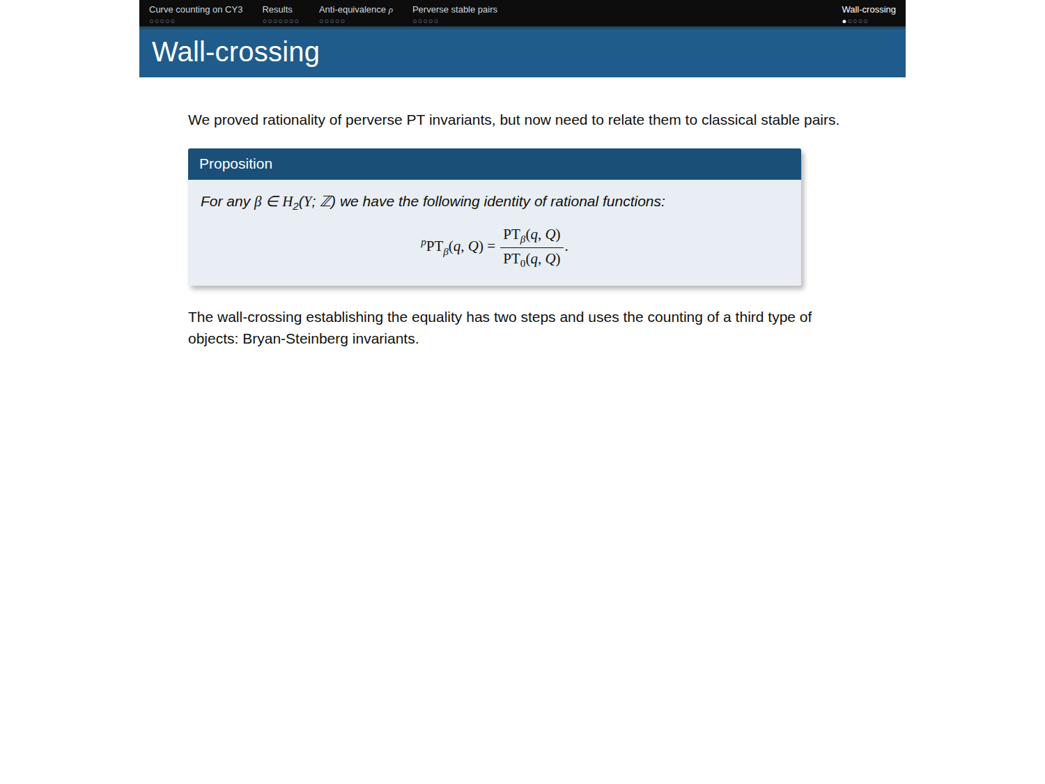Curve counting on CY3 ○○○○○
Results ○○○○○○○
Anti-equivalence ρ ○○○○○
Perverse stable pairs ○○○○○
Wall-crossing ●○○○○
Wall-crossing
We proved rationality of perverse PT invariants, but now need to relate them to classical stable pairs.
Proposition
For any β ∈ H2(Y; ℤ) we have the following identity of rational functions:
p PTβ(q, Q) = PTβ(q, Q) PT0(q, Q) .
The wall-crossing establishing the equality has two steps and uses the counting of a third type of objects: Bryan-Steinberg invariants.